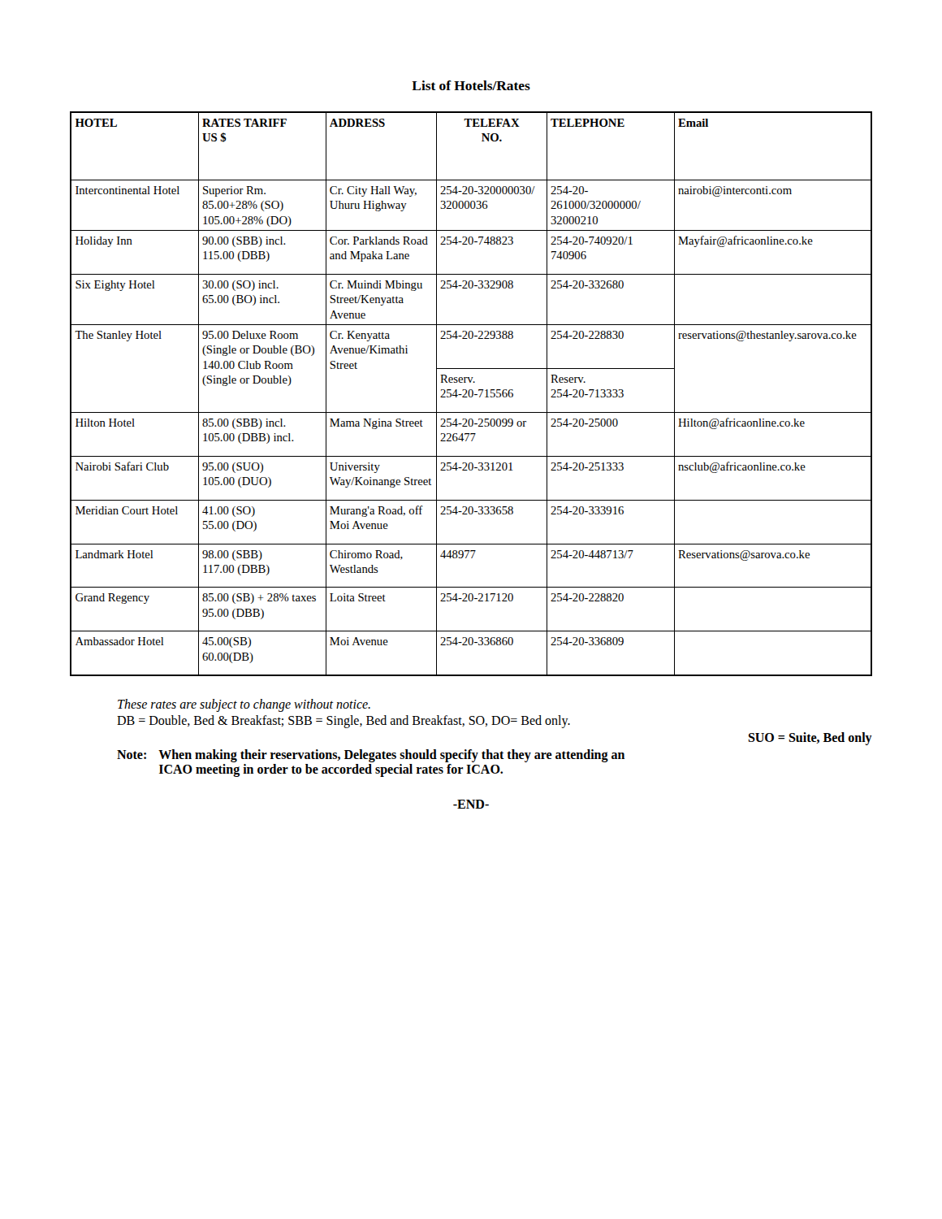List of Hotels/Rates
| HOTEL | RATES TARIFF US $ | ADDRESS | TELEFAX NO. | TELEPHONE | Email |
| --- | --- | --- | --- | --- | --- |
| Intercontinental Hotel | Superior Rm. 85.00+28% (SO) 105.00+28% (DO) | Cr. City Hall Way, Uhuru Highway | 254-20-320000030/ 32000036 | 254-20-261000/32000000/ 32000210 | nairobi@interconti.com |
| Holiday Inn | 90.00 (SBB) incl. 115.00 (DBB) | Cor. Parklands Road and Mpaka Lane | 254-20-748823 | 254-20-740920/1 740906 | Mayfair@africaonline.co.ke |
| Six Eighty Hotel | 30.00 (SO) incl. 65.00 (BO) incl. | Cr. Muindi Mbingu Street/Kenyatta Avenue | 254-20-332908 | 254-20-332680 | |
| The Stanley Hotel | 95.00 Deluxe Room (Single or Double (BO) 140.00 Club Room (Single or Double) | Cr. Kenyatta Avenue/Kimathi Street | 254-20-229388 | 254-20-228830 | reservations@thestanley.sarova.co.ke |
| Reserv. 254-20-715566 | Reserv. 254-20-713333 |
| Hilton Hotel | 85.00 (SBB) incl. 105.00 (DBB) incl. | Mama Ngina Street | 254-20-250099 or 226477 | 254-20-25000 | Hilton@africaonline.co.ke |
| Nairobi Safari Club | 95.00 (SUO) 105.00 (DUO) | University Way/Koinange Street | 254-20-331201 | 254-20-251333 | nsclub@africaonline.co.ke |
| Meridian Court Hotel | 41.00 (SO) 55.00 (DO) | Murang'a Road, off Moi Avenue | 254-20-333658 | 254-20-333916 | |
| Landmark Hotel | 98.00 (SBB) 117.00 (DBB) | Chiromo Road, Westlands | 448977 | 254-20-448713/7 | Reservations@sarova.co.ke |
| Grand Regency | 85.00 (SB) + 28% taxes 95.00 (DBB) | Loita Street | 254-20-217120 | 254-20-228820 | |
| Ambassador Hotel | 45.00(SB) 60.00(DB) | Moi Avenue | 254-20-336860 | 254-20-336809 | |
These rates are subject to change without notice.
DB = Double, Bed & Breakfast; SBB = Single, Bed and Breakfast, SO, DO= Bed only.
SUO = Suite, Bed only
Note: When making their reservations, Delegates should specify that they are attending an ICAO meeting in order to be accorded special rates for ICAO.
-END-